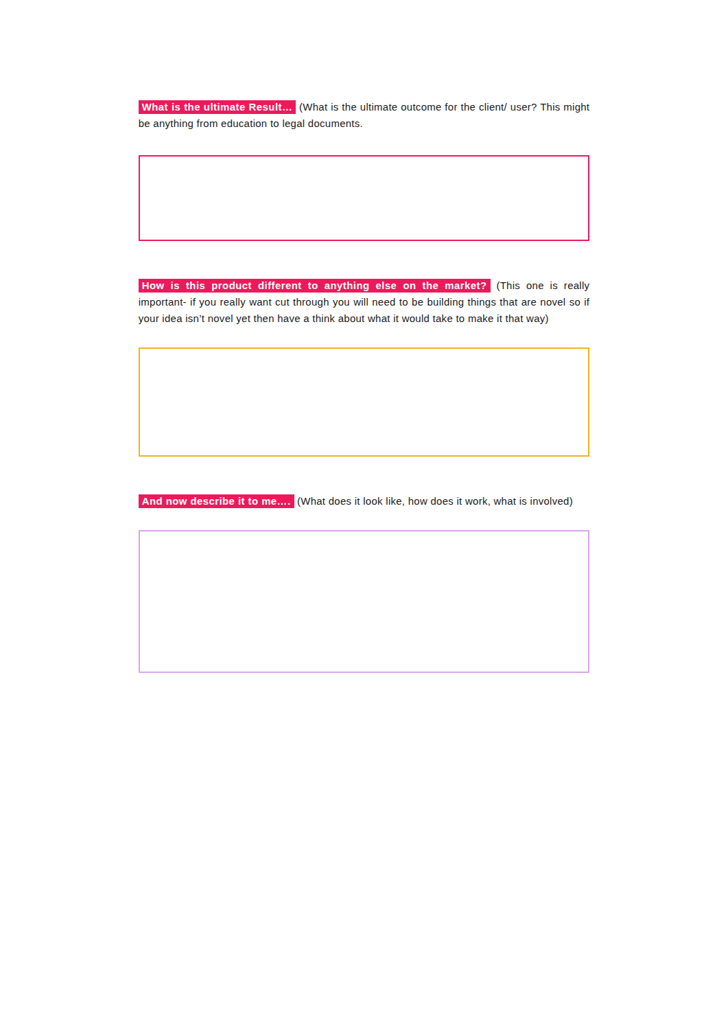What is the ultimate Result… (What is the ultimate outcome for the client/ user? This might be anything from education to legal documents.
How is this product different to anything else on the market? (This one is really important- if you really want cut through you will need to be building things that are novel so if your idea isn’t novel yet then have a think about what it would take to make it that way)
And now describe it to me…. (What does it look like, how does it work, what is involved)